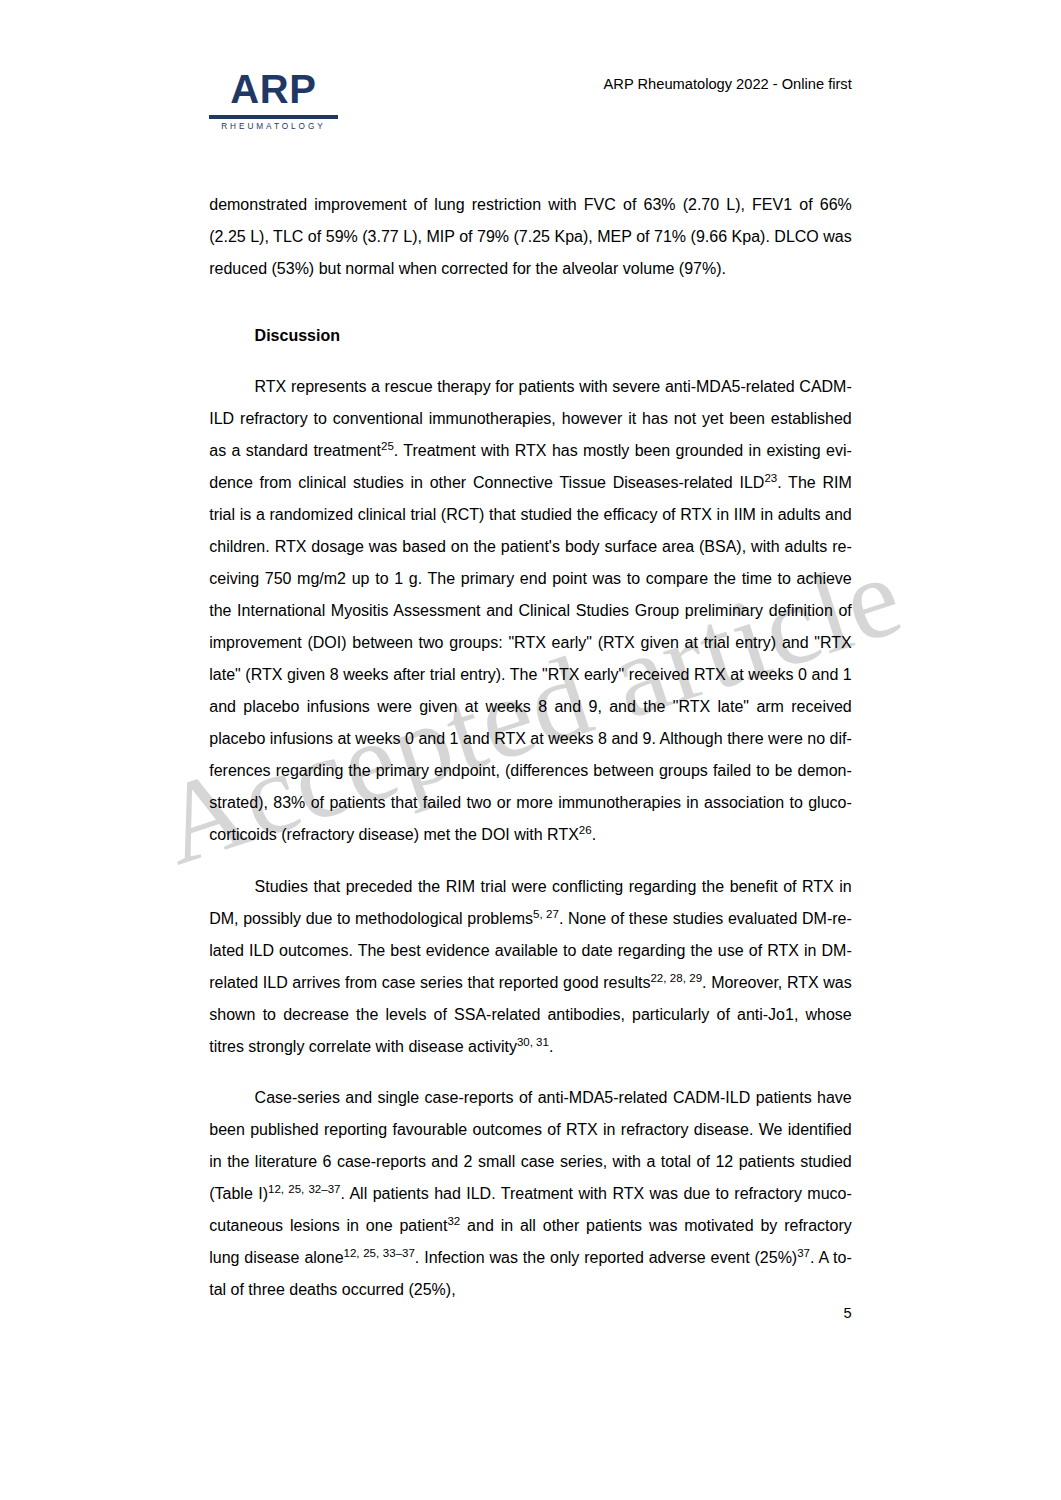ARP
RHEUMATOLOGY
ARP Rheumatology 2022 - Online first
Accepted article
demonstrated improvement of lung restriction with FVC of 63% (2.70 L), FEV1 of 66% (2.25 L), TLC of 59% (3.77 L), MIP of 79% (7.25 Kpa), MEP of 71% (9.66 Kpa). DLCO was reduced (53%) but normal when corrected for the alveolar volume (97%).
Discussion
RTX represents a rescue therapy for patients with severe anti-MDA5-related CADM-ILD refractory to conventional immunotherapies, however it has not yet been established as a standard treatment25. Treatment with RTX has mostly been grounded in existing evidence from clinical studies in other Connective Tissue Diseases-related ILD23. The RIM trial is a randomized clinical trial (RCT) that studied the efficacy of RTX in IIM in adults and children. RTX dosage was based on the patient's body surface area (BSA), with adults receiving 750 mg/m2 up to 1 g. The primary end point was to compare the time to achieve the International Myositis Assessment and Clinical Studies Group preliminary definition of improvement (DOI) between two groups: "RTX early" (RTX given at trial entry) and "RTX late" (RTX given 8 weeks after trial entry). The "RTX early" received RTX at weeks 0 and 1 and placebo infusions were given at weeks 8 and 9, and the "RTX late" arm received placebo infusions at weeks 0 and 1 and RTX at weeks 8 and 9. Although there were no differences regarding the primary endpoint, (differences between groups failed to be demonstrated), 83% of patients that failed two or more immunotherapies in association to glucocorticoids (refractory disease) met the DOI with RTX26.
Studies that preceded the RIM trial were conflicting regarding the benefit of RTX in DM, possibly due to methodological problems5, 27. None of these studies evaluated DM-related ILD outcomes. The best evidence available to date regarding the use of RTX in DM-related ILD arrives from case series that reported good results22, 28, 29. Moreover, RTX was shown to decrease the levels of SSA-related antibodies, particularly of anti-Jo1, whose titres strongly correlate with disease activity30, 31.
Case-series and single case-reports of anti-MDA5-related CADM-ILD patients have been published reporting favourable outcomes of RTX in refractory disease. We identified in the literature 6 case-reports and 2 small case series, with a total of 12 patients studied (Table I)12, 25, 32–37. All patients had ILD. Treatment with RTX was due to refractory mucocutaneous lesions in one patient32 and in all other patients was motivated by refractory lung disease alone12, 25, 33–37. Infection was the only reported adverse event (25%)37. A total of three deaths occurred (25%),
5